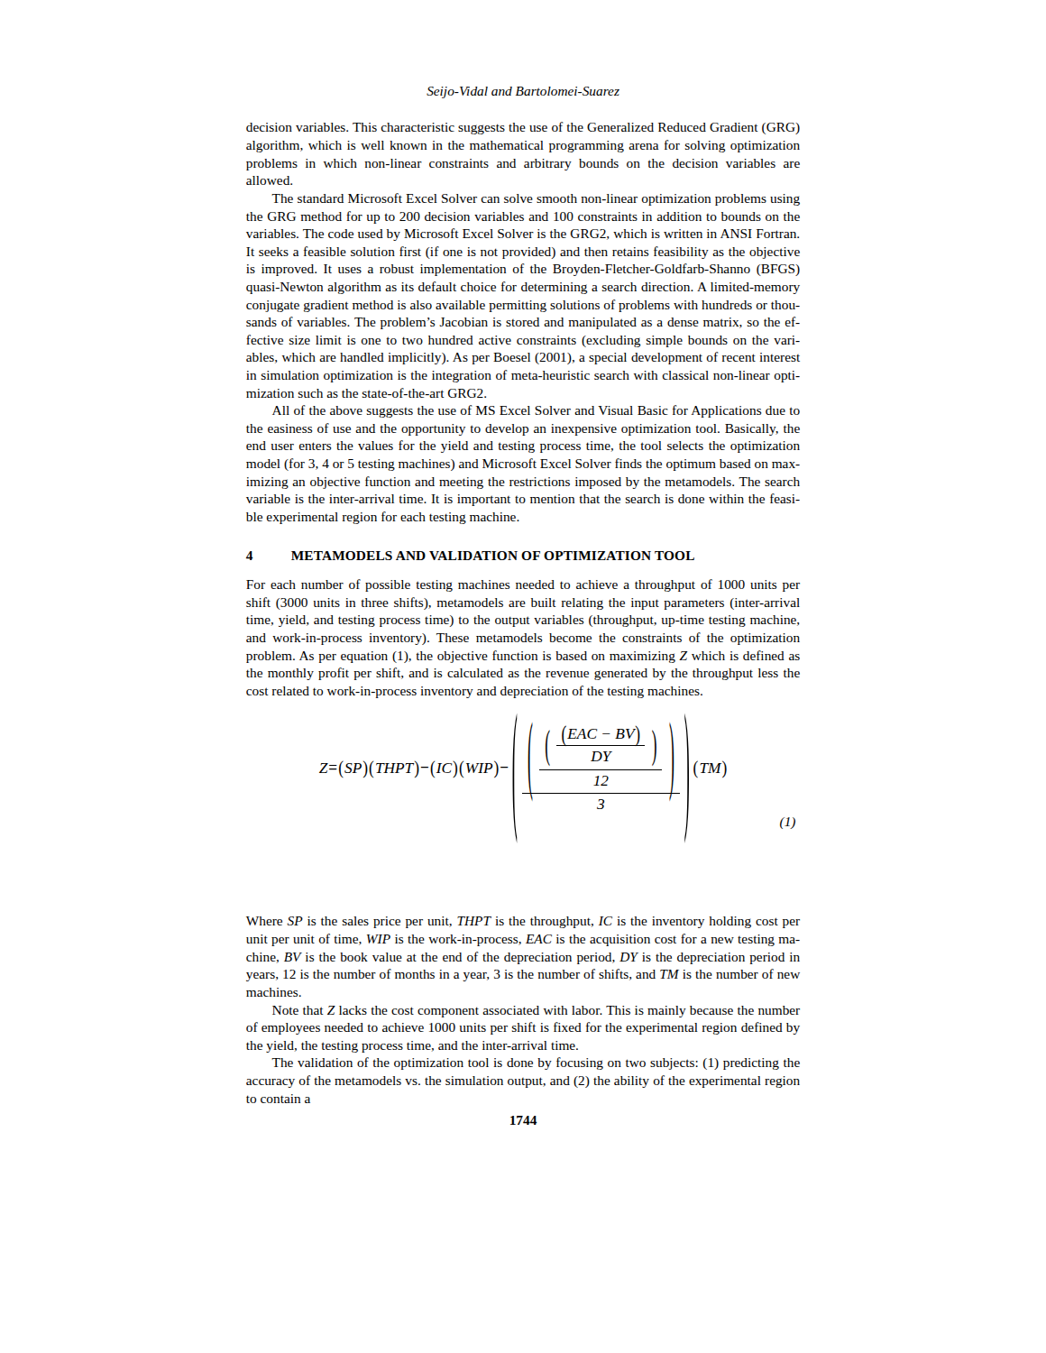Seijo-Vidal and Bartolomei-Suarez
decision variables. This characteristic suggests the use of the Generalized Reduced Gradient (GRG) algorithm, which is well known in the mathematical programming arena for solving optimization problems in which non-linear constraints and arbitrary bounds on the decision variables are allowed.
The standard Microsoft Excel Solver can solve smooth non-linear optimization problems using the GRG method for up to 200 decision variables and 100 constraints in addition to bounds on the variables. The code used by Microsoft Excel Solver is the GRG2, which is written in ANSI Fortran. It seeks a feasible solution first (if one is not provided) and then retains feasibility as the objective is improved. It uses a robust implementation of the Broyden-Fletcher-Goldfarb-Shanno (BFGS) quasi-Newton algorithm as its default choice for determining a search direction. A limited-memory conjugate gradient method is also available permitting solutions of problems with hundreds or thousands of variables. The problem’s Jacobian is stored and manipulated as a dense matrix, so the effective size limit is one to two hundred active constraints (excluding simple bounds on the variables, which are handled implicitly). As per Boesel (2001), a special development of recent interest in simulation optimization is the integration of meta-heuristic search with classical non-linear optimization such as the state-of-the-art GRG2.
All of the above suggests the use of MS Excel Solver and Visual Basic for Applications due to the easiness of use and the opportunity to develop an inexpensive optimization tool. Basically, the end user enters the values for the yield and testing process time, the tool selects the optimization model (for 3, 4 or 5 testing machines) and Microsoft Excel Solver finds the optimum based on maximizing an objective function and meeting the restrictions imposed by the metamodels. The search variable is the inter-arrival time. It is important to mention that the search is done within the feasible experimental region for each testing machine.
4 Metamodels and Validation of Optimization Tool
For each number of possible testing machines needed to achieve a throughput of 1000 units per shift (3000 units in three shifts), metamodels are built relating the input parameters (inter-arrival time, yield, and testing process time) to the output variables (throughput, up-time testing machine, and work-in-process inventory). These metamodels become the constraints of the optimization problem. As per equation (1), the objective function is based on maximizing Z which is defined as the monthly profit per shift, and is calculated as the revenue generated by the throughput less the cost related to work-in-process inventory and depreciation of the testing machines.
Z = (SP)(THPT) − (IC)(WIP) − ( ( ( (EAC − BV) DY ) 12 ) 3 ) (TM)
(1)
Where SP is the sales price per unit, THPT is the throughput, IC is the inventory holding cost per unit per unit of time, WIP is the work-in-process, EAC is the acquisition cost for a new testing machine, BV is the book value at the end of the depreciation period, DY is the depreciation period in years, 12 is the number of months in a year, 3 is the number of shifts, and TM is the number of new machines.
Note that Z lacks the cost component associated with labor. This is mainly because the number of employees needed to achieve 1000 units per shift is fixed for the experimental region defined by the yield, the testing process time, and the inter-arrival time.
The validation of the optimization tool is done by focusing on two subjects: (1) predicting the accuracy of the metamodels vs. the simulation output, and (2) the ability of the experimental region to contain a
1744